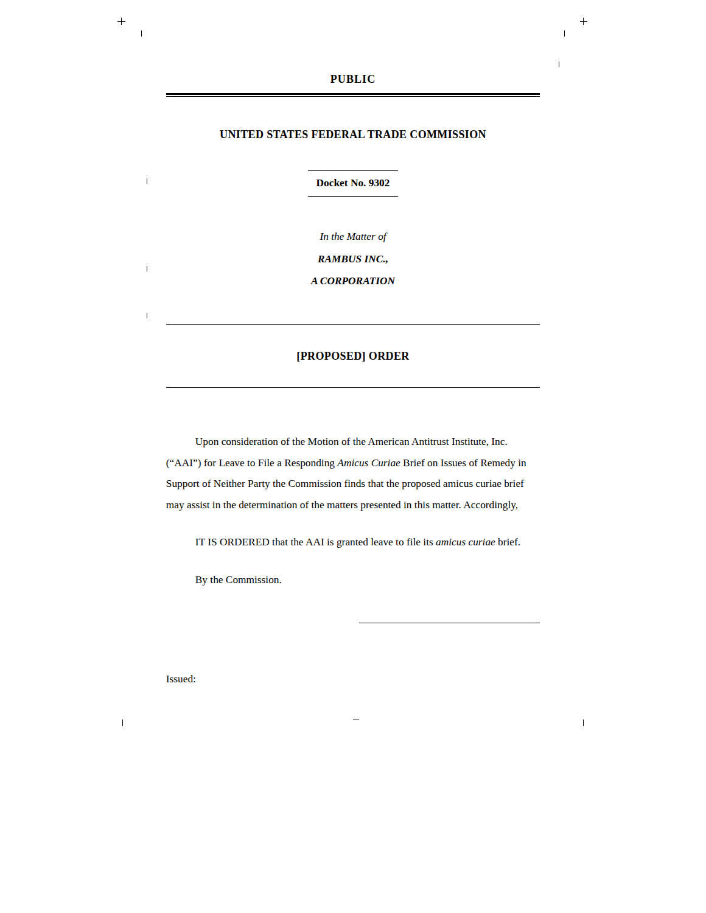PUBLIC
UNITED STATES FEDERAL TRADE COMMISSION
Docket No. 9302
In the Matter of
RAMBUS INC.,
A CORPORATION
[PROPOSED] ORDER
Upon consideration of the Motion of the American Antitrust Institute, Inc. (“AAI”) for Leave to File a Responding Amicus Curiae Brief on Issues of Remedy in Support of Neither Party the Commission finds that the proposed amicus curiae brief may assist in the determination of the matters presented in this matter. Accordingly,
IT IS ORDERED that the AAI is granted leave to file its amicus curiae brief.
By the Commission.
Issued: